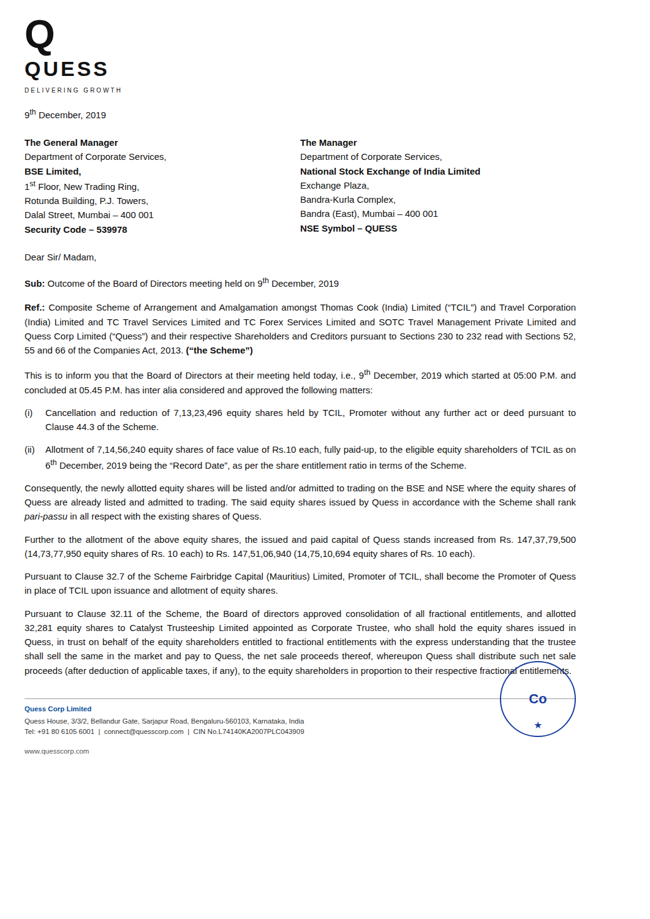Q
QUESS
Delivering Growth
9th December, 2019
| The General Manager Department of Corporate Services, BSE Limited, 1 st Floor, New Trading Ring, Rotunda Building, P.J. Towers, Dalal Street, Mumbai – 400 001 Security Code – 539978 | The Manager Department of Corporate Services, National Stock Exchange of India Limited Exchange Plaza, Bandra-Kurla Complex, Bandra (East), Mumbai – 400 001 NSE Symbol – QUESS |
Dear Sir/ Madam,
Sub: Outcome of the Board of Directors meeting held on 9th December, 2019
Ref.: Composite Scheme of Arrangement and Amalgamation amongst Thomas Cook (India) Limited (“TCIL”) and Travel Corporation (India) Limited and TC Travel Services Limited and TC Forex Services Limited and SOTC Travel Management Private Limited and Quess Corp Limited (“Quess”) and their respective Shareholders and Creditors pursuant to Sections 230 to 232 read with Sections 52, 55 and 66 of the Companies Act, 2013. (“the Scheme”)
This is to inform you that the Board of Directors at their meeting held today, i.e., 9th December, 2019 which started at 05:00 P.M. and concluded at 05.45 P.M. has inter alia considered and approved the following matters:
(i) Cancellation and reduction of 7,13,23,496 equity shares held by TCIL, Promoter without any further act or deed pursuant to Clause 44.3 of the Scheme.
(ii) Allotment of 7,14,56,240 equity shares of face value of Rs.10 each, fully paid-up, to the eligible equity shareholders of TCIL as on 6th December, 2019 being the “Record Date”, as per the share entitlement ratio in terms of the Scheme.
Consequently, the newly allotted equity shares will be listed and/or admitted to trading on the BSE and NSE where the equity shares of Quess are already listed and admitted to trading. The said equity shares issued by Quess in accordance with the Scheme shall rank pari-passu in all respect with the existing shares of Quess.
Further to the allotment of the above equity shares, the issued and paid capital of Quess stands increased from Rs. 147,37,79,500 (14,73,77,950 equity shares of Rs. 10 each) to Rs. 147,51,06,940 (14,75,10,694 equity shares of Rs. 10 each).
Pursuant to Clause 32.7 of the Scheme Fairbridge Capital (Mauritius) Limited, Promoter of TCIL, shall become the Promoter of Quess in place of TCIL upon issuance and allotment of equity shares.
Pursuant to Clause 32.11 of the Scheme, the Board of directors approved consolidation of all fractional entitlements, and allotted 32,281 equity shares to Catalyst Trusteeship Limited appointed as Corporate Trustee, who shall hold the equity shares issued in Quess, in trust on behalf of the equity shareholders entitled to fractional entitlements with the express understanding that the trustee shall sell the same in the market and pay to Quess, the net sale proceeds thereof, whereupon Quess shall distribute such net sale proceeds (after deduction of applicable taxes, if any), to the equity shareholders in proportion to their respective fractional entitlements.
Co
★
Quess Corp Limited
Quess House, 3/3/2, Bellandur Gate, Sarjapur Road, Bengaluru-560103, Karnataka, India
Tel: +91 80 6105 6001 | connect@quesscorp.com | CIN No.L74140KA2007PLC043909
www.quesscorp.com